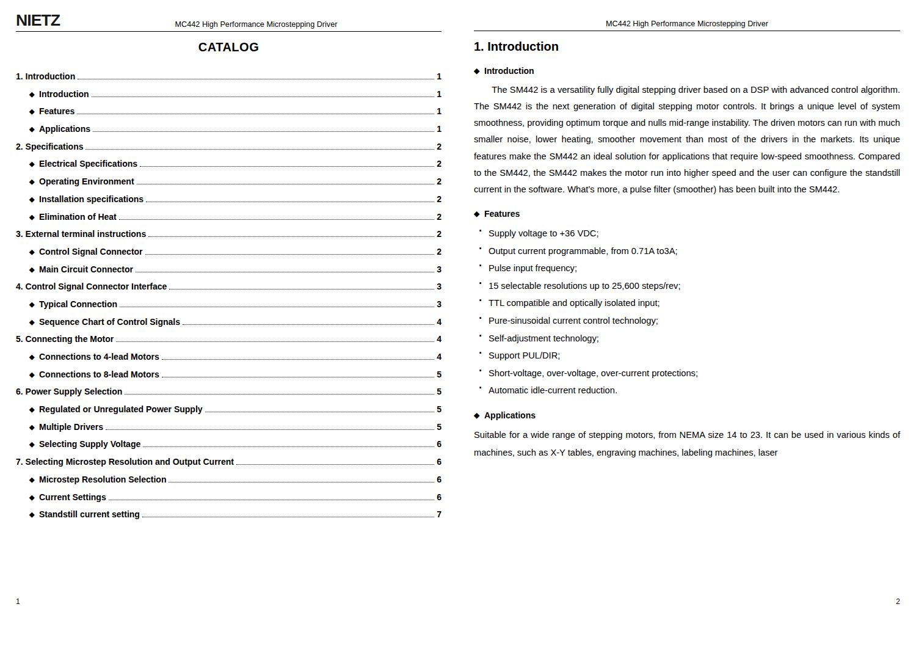NIETZ
MC442 High Performance Microstepping Driver
CATALOG
1. Introduction 1
◆Introduction 1
◆Features 1
◆Applications 1
2. Specifications 2
◆Electrical Specifications 2
◆Operating Environment 2
◆Installation specifications 2
◆Elimination of Heat 2
3. External terminal instructions 2
◆Control Signal Connector 2
◆Main Circuit Connector 3
4. Control Signal Connector Interface 3
◆Typical Connection 3
◆Sequence Chart of Control Signals 4
5. Connecting the Motor 4
◆Connections to 4-lead Motors 4
◆Connections to 8-lead Motors 5
6. Power Supply Selection 5
◆Regulated or Unregulated Power Supply 5
◆Multiple Drivers 5
◆Selecting Supply Voltage 6
7. Selecting Microstep Resolution and Output Current 6
◆Microstep Resolution Selection 6
◆Current Settings 6
◆Standstill current setting 7
1
MC442 High Performance Microstepping Driver
1. Introduction
◆Introduction
The SM442 is a versatility fully digital stepping driver based on a DSP with advanced control algorithm. The SM442 is the next generation of digital stepping motor controls. It brings a unique level of system smoothness, providing optimum torque and nulls mid-range instability. The driven motors can run with much smaller noise, lower heating, smoother movement than most of the drivers in the markets. Its unique features make the SM442 an ideal solution for applications that require low-speed smoothness. Compared to the SM442, the SM442 makes the motor run into higher speed and the user can configure the standstill current in the software. What’s more, a pulse filter (smoother) has been built into the SM442.
◆Features
Supply voltage to +36 VDC;
Output current programmable, from 0.71A to3A;
Pulse input frequency;
15 selectable resolutions up to 25,600 steps/rev;
TTL compatible and optically isolated input;
Pure-sinusoidal current control technology;
Self-adjustment technology;
Support PUL/DIR;
Short-voltage, over-voltage, over-current protections;
Automatic idle-current reduction.
◆Applications
Suitable for a wide range of stepping motors, from NEMA size 14 to 23. It can be used in various kinds of machines, such as X-Y tables, engraving machines, labeling machines, laser
2